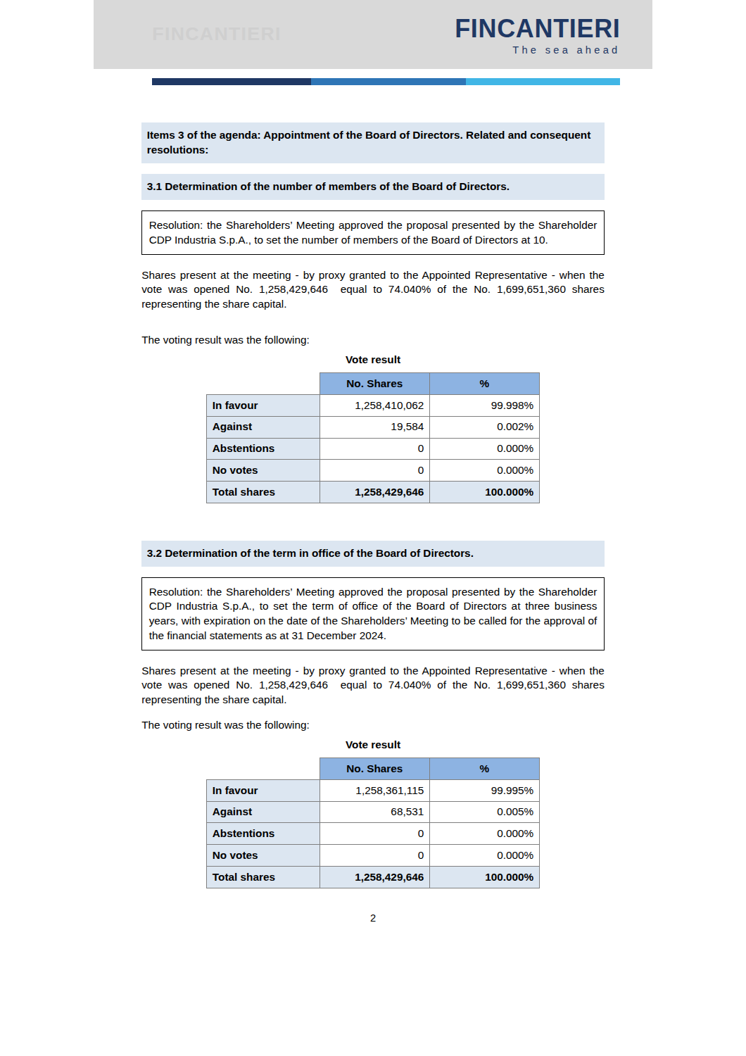FINCANTIERI
FINCANTIERI
The sea ahead
Items 3 of the agenda: Appointment of the Board of Directors. Related and consequent resolutions:
3.1 Determination of the number of members of the Board of Directors.
Resolution: the Shareholders’ Meeting approved the proposal presented by the Shareholder CDP Industria S.p.A., to set the number of members of the Board of Directors at 10.
Shares present at the meeting - by proxy granted to the Appointed Representative - when the vote was opened No. 1,258,429,646 equal to 74.040% of the No. 1,699,651,360 shares representing the share capital.
The voting result was the following:
Vote result
| | No. Shares | % |
| --- | --- | --- |
| In favour | 1,258,410,062 | 99.998% |
| Against | 19,584 | 0.002% |
| Abstentions | 0 | 0.000% |
| No votes | 0 | 0.000% |
| Total shares | 1,258,429,646 | 100.000% |
3.2 Determination of the term in office of the Board of Directors.
Resolution: the Shareholders’ Meeting approved the proposal presented by the Shareholder CDP Industria S.p.A., to set the term of office of the Board of Directors at three business years, with expiration on the date of the Shareholders’ Meeting to be called for the approval of the financial statements as at 31 December 2024.
Shares present at the meeting - by proxy granted to the Appointed Representative - when the vote was opened No. 1,258,429,646 equal to 74.040% of the No. 1,699,651,360 shares representing the share capital.
The voting result was the following:
Vote result
| | No. Shares | % |
| --- | --- | --- |
| In favour | 1,258,361,115 | 99.995% |
| Against | 68,531 | 0.005% |
| Abstentions | 0 | 0.000% |
| No votes | 0 | 0.000% |
| Total shares | 1,258,429,646 | 100.000% |
2